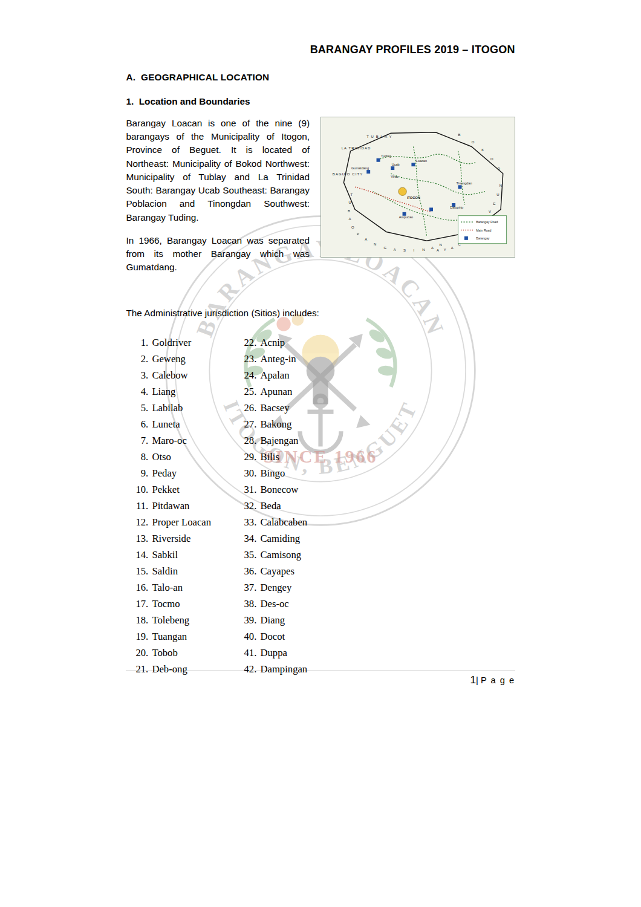BARANGAY LOACAN ITOGON, BENGUET SINCE 1966
BARANGAY PROFILES 2019 – ITOGON
A. GEOGRAPHICAL LOCATION
1. Location and Boundaries
Tuding Gumatdang Ucab Loacan Virac ITOGON Tinongdan Dalupirip Ampucao T U B L A Y LA TRINIDAD BAGUIO CITY B O K O D N U E V A V I Z C A Y A T U B A O P A N G A S I N A N Barangay Road Main Road Barangay
Barangay Loacan is one of the nine (9) barangays of the Municipality of Itogon, Province of Beguet. It is located of Northeast: Municipality of Bokod Northwest: Municipality of Tublay and La Trinidad South: Barangay Ucab Southeast: Barangay Poblacion and Tinongdan Southwest: Barangay Tuding.
In 1966, Barangay Loacan was separated from its mother Barangay which was Gumatdang.
The Administrative jurisdiction (Sitios) includes:
Goldriver
Geweng
Calebow
Liang
Labilab
Luneta
Maro-oc
Otso
Peday
Pekket
Pitdawan
Proper Loacan
Riverside
Sabkil
Saldin
Talo-an
Tocmo
Tolebeng
Tuangan
Tobob
Deb-ong
Acnip
Anteg-in
Apalan
Apunan
Bacsey
Bakong
Bajengan
Bilis
Bingo
Bonecow
Beda
Calabcaben
Camiding
Camisong
Cayapes
Dengey
Des-oc
Diang
Docot
Duppa
Dampingan
1| P a g e